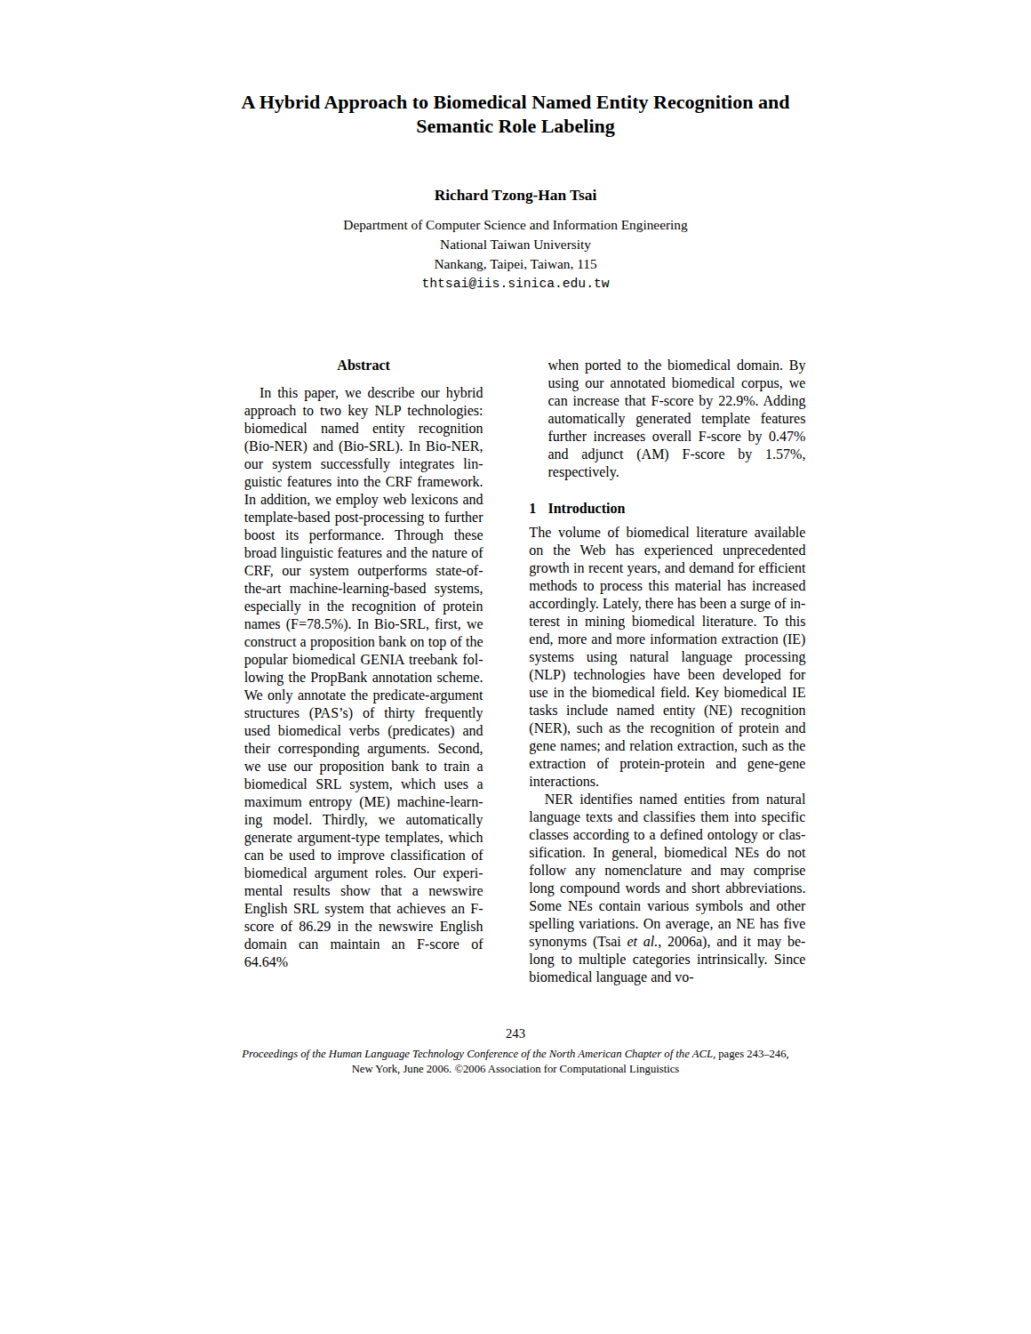A Hybrid Approach to Biomedical Named Entity Recognition and
Semantic Role Labeling
Richard Tzong-Han Tsai
Department of Computer Science and Information Engineering
National Taiwan University
Nankang, Taipei, Taiwan, 115
thtsai@iis.sinica.edu.tw
Abstract
In this paper, we describe our hybrid approach to two key NLP technologies: biomedical named entity recognition (Bio-NER) and (Bio-SRL). In Bio-NER, our system successfully integrates linguistic features into the CRF framework. In addition, we employ web lexicons and template-based post-processing to further boost its performance. Through these broad linguistic features and the nature of CRF, our system outperforms state-of-the-art machine-learning-based systems, especially in the recognition of protein names (F=78.5%). In Bio-SRL, first, we construct a proposition bank on top of the popular biomedical GENIA treebank following the PropBank annotation scheme. We only annotate the predicate-argument structures (PAS’s) of thirty frequently used biomedical verbs (predicates) and their corresponding arguments. Second, we use our proposition bank to train a biomedical SRL system, which uses a maximum entropy (ME) machine-learning model. Thirdly, we automatically generate argument-type templates, which can be used to improve classification of biomedical argument roles. Our experimental results show that a newswire English SRL system that achieves an F-score of 86.29 in the newswire English domain can maintain an F-score of 64.64%
when ported to the biomedical domain. By using our annotated biomedical corpus, we can increase that F-score by 22.9%. Adding automatically generated template features further increases overall F-score by 0.47% and adjunct (AM) F-score by 1.57%, respectively.
1 Introduction
The volume of biomedical literature available on the Web has experienced unprecedented growth in recent years, and demand for efficient methods to process this material has increased accordingly. Lately, there has been a surge of interest in mining biomedical literature. To this end, more and more information extraction (IE) systems using natural language processing (NLP) technologies have been developed for use in the biomedical field. Key biomedical IE tasks include named entity (NE) recognition (NER), such as the recognition of protein and gene names; and relation extraction, such as the extraction of protein-protein and gene-gene interactions.
NER identifies named entities from natural language texts and classifies them into specific classes according to a defined ontology or classification. In general, biomedical NEs do not follow any nomenclature and may comprise long compound words and short abbreviations. Some NEs contain various symbols and other spelling variations. On average, an NE has five synonyms (Tsai et al., 2006a), and it may belong to multiple categories intrinsically. Since biomedical language and vo-
243
Proceedings of the Human Language Technology Conference of the North American Chapter of the ACL, pages 243–246,
New York, June 2006. ©2006 Association for Computational Linguistics